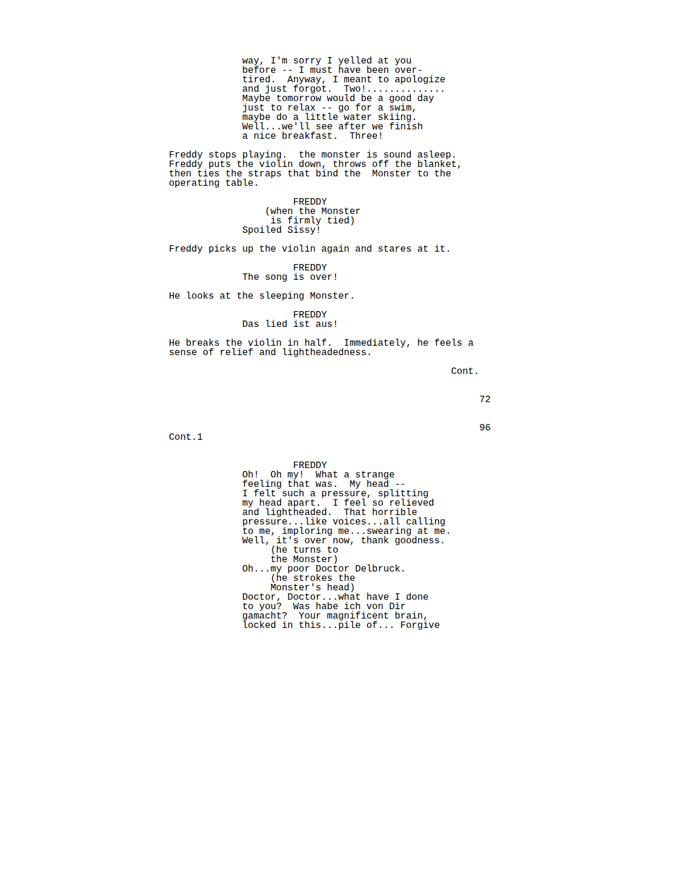way, I'm sorry I yelled at you
             before -- I must have been over-
             tired.  Anyway, I meant to apologize
             and just forgot.  Two!..............
             Maybe tomorrow would be a good day
             just to relax -- go for a swim,
             maybe do a little water skiing.
             Well...we'll see after we finish
             a nice breakfast.  Three!

Freddy stops playing.  the monster is sound asleep.
Freddy puts the violin down, throws off the blanket,
then ties the straps that bind the  Monster to the
operating table.

                      FREDDY
                 (when the Monster
                  is firmly tied)
             Spoiled Sissy!

Freddy picks up the violin again and stares at it.

                      FREDDY
             The song is over!

He looks at the sleeping Monster.

                      FREDDY
             Das lied ist aus!

He breaks the violin in half.  Immediately, he feels a
sense of relief and lightheadedness.

                                                  Cont.


                                                       72


                                                       96 Cont.1


                      FREDDY
             Oh!  Oh my!  What a strange
             feeling that was.  My head --
             I felt such a pressure, splitting
             my head apart.  I feel so relieved
             and lightheaded.  That horrible
             pressure...like voices...all calling
             to me, imploring me...swearing at me.
             Well, it's over now, thank goodness.
                  (he turns to
                  the Monster)
             Oh...my poor Doctor Delbruck.
                  (he strokes the
                  Monster's head)
             Doctor, Doctor...what have I done
             to you?  Was habe ich von Dir
             gamacht?  Your magnificent brain,
             locked in this...pile of... Forgive